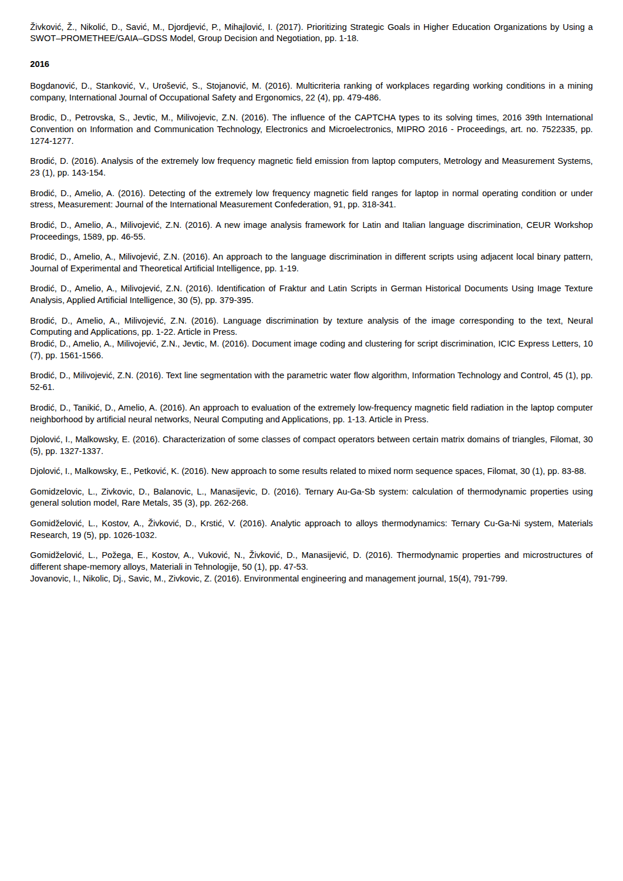Živković, Ž., Nikolić, D., Savić, M., Djordjević, P., Mihajlović, I. (2017). Prioritizing Strategic Goals in Higher Education Organizations by Using a SWOT–PROMETHEE/GAIA–GDSS Model, Group Decision and Negotiation, pp. 1-18.
2016
Bogdanović, D., Stanković, V., Urošević, S., Stojanović, M. (2016). Multicriteria ranking of workplaces regarding working conditions in a mining company, International Journal of Occupational Safety and Ergonomics, 22 (4), pp. 479-486.
Brodic, D., Petrovska, S., Jevtic, M., Milivojevic, Z.N. (2016). The influence of the CAPTCHA types to its solving times, 2016 39th International Convention on Information and Communication Technology, Electronics and Microelectronics, MIPRO 2016 - Proceedings, art. no. 7522335, pp. 1274-1277.
Brodić, D. (2016). Analysis of the extremely low frequency magnetic field emission from laptop computers, Metrology and Measurement Systems, 23 (1), pp. 143-154.
Brodić, D., Amelio, A. (2016). Detecting of the extremely low frequency magnetic field ranges for laptop in normal operating condition or under stress, Measurement: Journal of the International Measurement Confederation, 91, pp. 318-341.
Brodić, D., Amelio, A., Milivojević, Z.N. (2016). A new image analysis framework for Latin and Italian language discrimination, CEUR Workshop Proceedings, 1589, pp. 46-55.
Brodić, D., Amelio, A., Milivojević, Z.N. (2016). An approach to the language discrimination in different scripts using adjacent local binary pattern, Journal of Experimental and Theoretical Artificial Intelligence, pp. 1-19.
Brodić, D., Amelio, A., Milivojević, Z.N. (2016). Identification of Fraktur and Latin Scripts in German Historical Documents Using Image Texture Analysis, Applied Artificial Intelligence, 30 (5), pp. 379-395.
Brodić, D., Amelio, A., Milivojević, Z.N. (2016). Language discrimination by texture analysis of the image corresponding to the text, Neural Computing and Applications, pp. 1-22. Article in Press.
Brodić, D., Amelio, A., Milivojević, Z.N., Jevtic, M. (2016). Document image coding and clustering for script discrimination, ICIC Express Letters, 10 (7), pp. 1561-1566.
Brodić, D., Milivojević, Z.N. (2016). Text line segmentation with the parametric water flow algorithm, Information Technology and Control, 45 (1), pp. 52-61.
Brodić, D., Tanikić, D., Amelio, A. (2016). An approach to evaluation of the extremely low-frequency magnetic field radiation in the laptop computer neighborhood by artificial neural networks, Neural Computing and Applications, pp. 1-13. Article in Press.
Djolović, I., Malkowsky, E. (2016). Characterization of some classes of compact operators between certain matrix domains of triangles, Filomat, 30 (5), pp. 1327-1337.
Djolović, I., Malkowsky, E., Petković, K. (2016). New approach to some results related to mixed norm sequence spaces, Filomat, 30 (1), pp. 83-88.
Gomidzelovic, L., Zivkovic, D., Balanovic, L., Manasijevic, D. (2016). Ternary Au-Ga-Sb system: calculation of thermodynamic properties using general solution model, Rare Metals, 35 (3), pp. 262-268.
Gomidželović, L., Kostov, A., Živković, D., Krstić, V. (2016). Analytic approach to alloys thermodynamics: Ternary Cu-Ga-Ni system, Materials Research, 19 (5), pp. 1026-1032.
Gomidželović, L., Požega, E., Kostov, A., Vuković, N., Živković, D., Manasijević, D. (2016). Thermodynamic properties and microstructures of different shape-memory alloys, Materiali in Tehnologije, 50 (1), pp. 47-53.
Jovanovic, I., Nikolic, Dj., Savic, M., Zivkovic, Z. (2016). Environmental engineering and management journal, 15(4), 791-799.